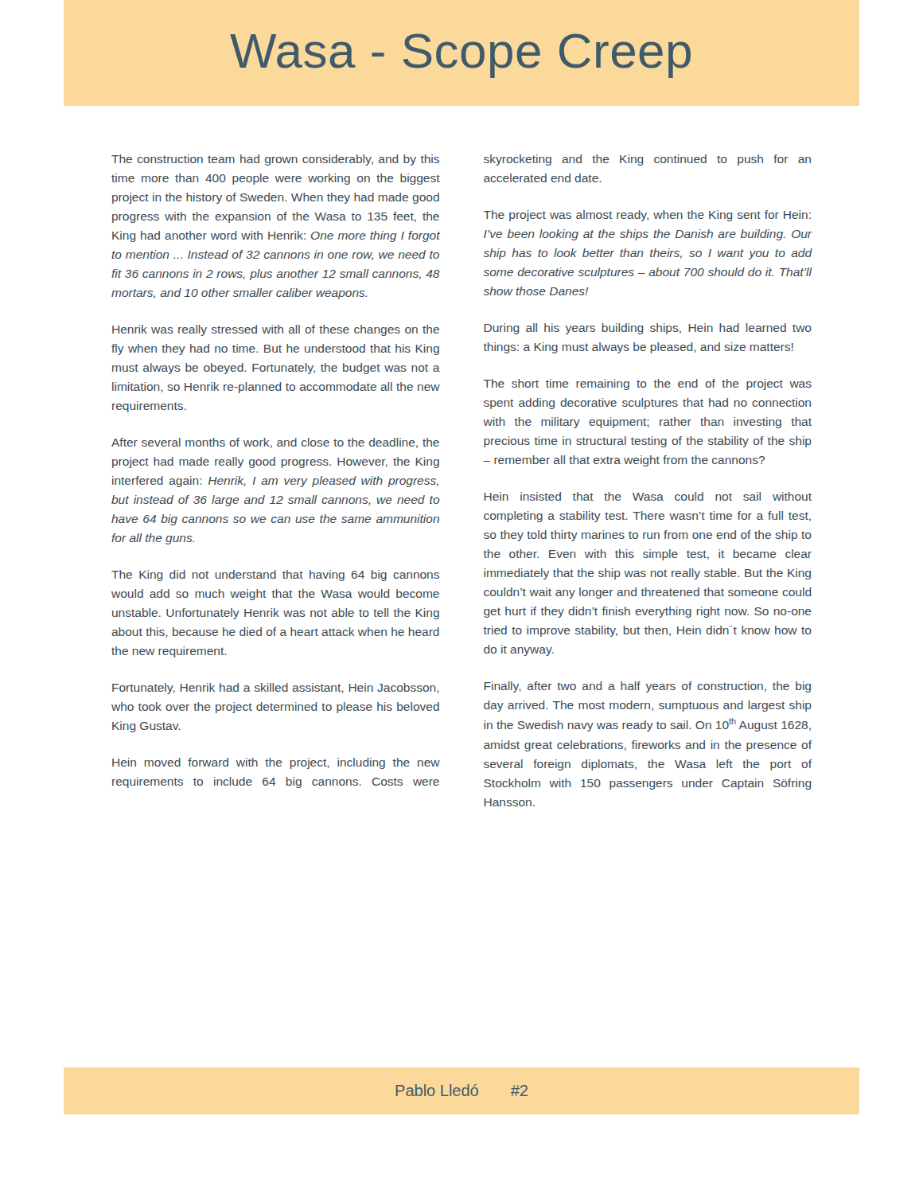Wasa - Scope Creep
The construction team had grown considerably, and by this time more than 400 people were working on the biggest project in the history of Sweden. When they had made good progress with the expansion of the Wasa to 135 feet, the King had another word with Henrik: One more thing I forgot to mention ... Instead of 32 cannons in one row, we need to fit 36 cannons in 2 rows, plus another 12 small cannons, 48 mortars, and 10 other smaller caliber weapons.
Henrik was really stressed with all of these changes on the fly when they had no time. But he understood that his King must always be obeyed. Fortunately, the budget was not a limitation, so Henrik re-planned to accommodate all the new requirements.
After several months of work, and close to the deadline, the project had made really good progress. However, the King interfered again: Henrik, I am very pleased with progress, but instead of 36 large and 12 small cannons, we need to have 64 big cannons so we can use the same ammunition for all the guns.
The King did not understand that having 64 big cannons would add so much weight that the Wasa would become unstable. Unfortunately Henrik was not able to tell the King about this, because he died of a heart attack when he heard the new requirement.
Fortunately, Henrik had a skilled assistant, Hein Jacobsson, who took over the project determined to please his beloved King Gustav.
Hein moved forward with the project, including the new requirements to include 64 big cannons. Costs were skyrocketing and the King continued to push for an accelerated end date.
The project was almost ready, when the King sent for Hein: I’ve been looking at the ships the Danish are building. Our ship has to look better than theirs, so I want you to add some decorative sculptures – about 700 should do it. That’ll show those Danes!
During all his years building ships, Hein had learned two things: a King must always be pleased, and size matters!
The short time remaining to the end of the project was spent adding decorative sculptures that had no connection with the military equipment; rather than investing that precious time in structural testing of the stability of the ship – remember all that extra weight from the cannons?
Hein insisted that the Wasa could not sail without completing a stability test. There wasn’t time for a full test, so they told thirty marines to run from one end of the ship to the other. Even with this simple test, it became clear immediately that the ship was not really stable. But the King couldn’t wait any longer and threatened that someone could get hurt if they didn’t finish everything right now. So no-one tried to improve stability, but then, Hein didn´t know how to do it anyway.
Finally, after two and a half years of construction, the big day arrived. The most modern, sumptuous and largest ship in the Swedish navy was ready to sail. On 10th August 1628, amidst great celebrations, fireworks and in the presence of several foreign diplomats, the Wasa left the port of Stockholm with 150 passengers under Captain Söfring Hansson.
Pablo Lledó#2